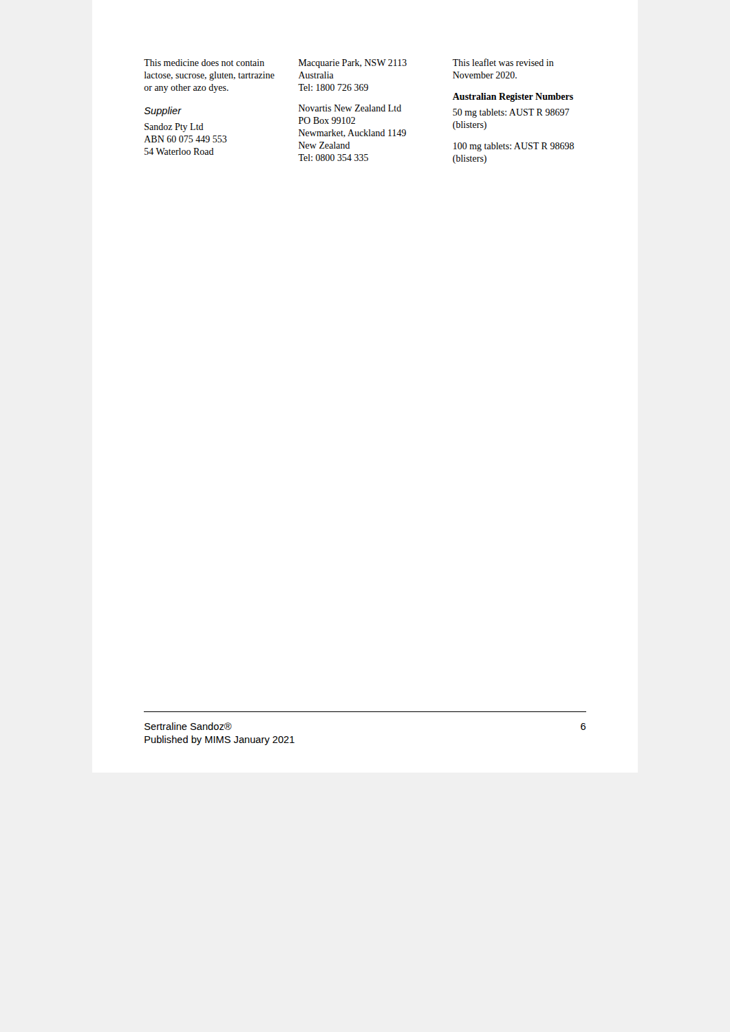This medicine does not contain lactose, sucrose, gluten, tartrazine or any other azo dyes.
Supplier
Sandoz Pty Ltd ABN 60 075 449 553 54 Waterloo Road Macquarie Park, NSW 2113 Australia Tel: 1800 726 369
Novartis New Zealand Ltd PO Box 99102 Newmarket, Auckland 1149 New Zealand Tel: 0800 354 335
This leaflet was revised in November 2020.
Australian Register Numbers
50 mg tablets: AUST R 98697 (blisters)
100 mg tablets: AUST R 98698 (blisters)
Sertraline Sandoz®
Published by MIMS January 2021
6